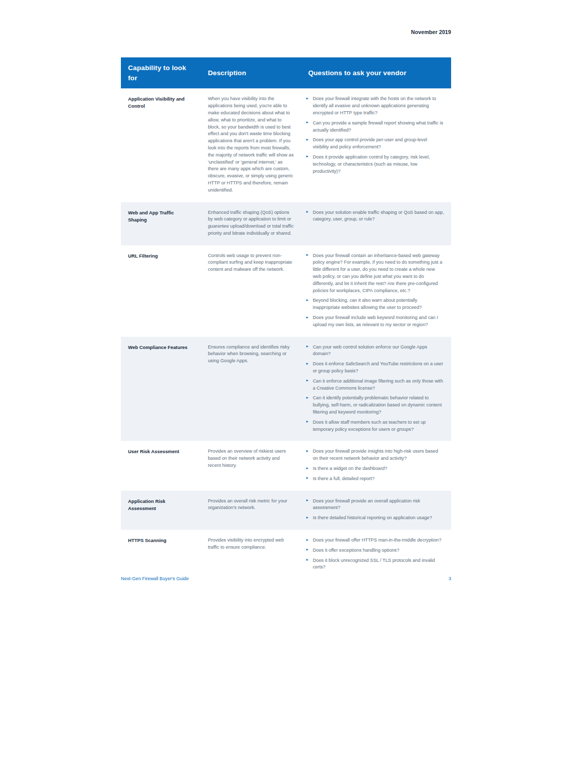November 2019
| Capability to look for | Description | Questions to ask your vendor |
| --- | --- | --- |
| Application Visibility and Control | When you have visibility into the applications being used, you're able to make educated decisions about what to allow, what to prioritize, and what to block, so your bandwidth is used to best effect and you don't waste time blocking applications that aren't a problem. If you look into the reports from most firewalls, the majority of network traffic will show as 'unclassified' or 'general internet,' as there are many apps which are custom, obscure, evasive, or simply using generic HTTP or HTTPS and therefore, remain unidentified. | Does your firewall integrate with the hosts on the network to identify all evasive and unknown applications generating encrypted or HTTP type traffic? Can you provide a sample firewall report showing what traffic is actually identified? Does your app control provide per-user and group-level visibility and policy enforcement? Does it provide application control by category, risk level, technology, or characteristics (such as misuse, low productivity)? |
| Web and App Traffic Shaping | Enhanced traffic shaping (QoS) options by web category or application to limit or guarantee upload/download or total traffic priority and bitrate individually or shared. | Does your solution enable traffic shaping or QoS based on app, category, user, group, or rule? |
| URL Filtering | Controls web usage to prevent non-compliant surfing and keep inappropriate content and malware off the network. | Does your firewall contain an inheritance-based web gateway policy engine? For example, if you need to do something just a little different for a user, do you need to create a whole new web policy, or can you define just what you want to do differently, and let it inherit the rest? Are there pre-configured policies for workplaces, CIPA compliance, etc.? Beyond blocking, can it also warn about potentially inappropriate websites allowing the user to proceed? Does your firewall include web keyword monitoring and can I upload my own lists, as relevant to my sector or region? |
| Web Compliance Features | Ensures compliance and identifies risky behavior when browsing, searching or using Google Apps. | Can your web control solution enforce our Google Apps domain? Does it enforce SafeSearch and YouTube restrictions on a user or group policy basis? Can it enforce additional image filtering such as only those with a Creative Commons license? Can it identify potentially problematic behavior related to bullying, self-harm, or radicalization based on dynamic content filtering and keyword monitoring? Does it allow staff members such as teachers to set up temporary policy exceptions for users or groups? |
| User Risk Assessment | Provides an overview of riskiest users based on their network activity and recent history. | Does your firewall provide insights into high-risk users based on their recent network behavior and activity? Is there a widget on the dashboard? Is there a full, detailed report? |
| Application Risk Assessment | Provides an overall risk metric for your organization's network. | Does your firewall provide an overall application risk assessment? Is there detailed historical reporting on application usage? |
| HTTPS Scanning | Provides visibility into encrypted web traffic to ensure compliance. | Does your firewall offer HTTPS man-in-the-middle decryption? Does it offer exceptions handling options? Does it block unrecognized SSL / TLS protocols and invalid certs? |
Next-Gen Firewall Buyer's Guide
3